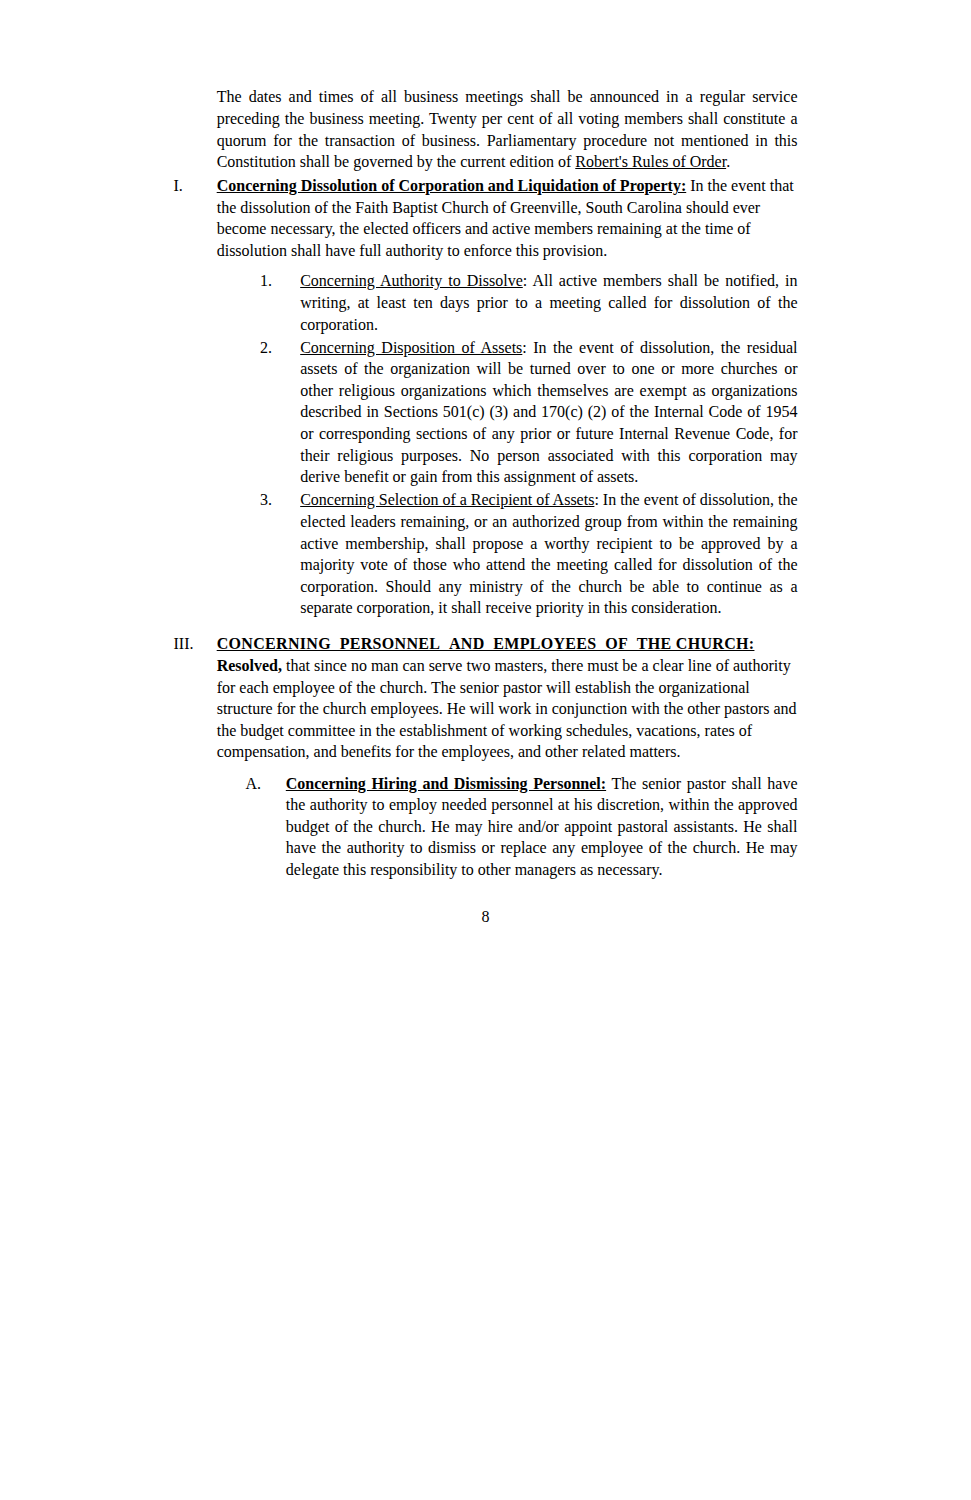The dates and times of all business meetings shall be announced in a regular service preceding the business meeting. Twenty per cent of all voting members shall constitute a quorum for the transaction of business. Parliamentary procedure not mentioned in this Constitution shall be governed by the current edition of Robert's Rules of Order.
I. Concerning Dissolution of Corporation and Liquidation of Property: In the event that the dissolution of the Faith Baptist Church of Greenville, South Carolina should ever become necessary, the elected officers and active members remaining at the time of dissolution shall have full authority to enforce this provision.
1. Concerning Authority to Dissolve: All active members shall be notified, in writing, at least ten days prior to a meeting called for dissolution of the corporation.
2. Concerning Disposition of Assets: In the event of dissolution, the residual assets of the organization will be turned over to one or more churches or other religious organizations which themselves are exempt as organizations described in Sections 501(c) (3) and 170(c) (2) of the Internal Code of 1954 or corresponding sections of any prior or future Internal Revenue Code, for their religious purposes. No person associated with this corporation may derive benefit or gain from this assignment of assets.
3. Concerning Selection of a Recipient of Assets: In the event of dissolution, the elected leaders remaining, or an authorized group from within the remaining active membership, shall propose a worthy recipient to be approved by a majority vote of those who attend the meeting called for dissolution of the corporation. Should any ministry of the church be able to continue as a separate corporation, it shall receive priority in this consideration.
III. CONCERNING PERSONNEL AND EMPLOYEES OF THE CHURCH: Resolved, that since no man can serve two masters, there must be a clear line of authority for each employee of the church. The senior pastor will establish the organizational structure for the church employees. He will work in conjunction with the other pastors and the budget committee in the establishment of working schedules, vacations, rates of compensation, and benefits for the employees, and other related matters.
A. Concerning Hiring and Dismissing Personnel: The senior pastor shall have the authority to employ needed personnel at his discretion, within the approved budget of the church. He may hire and/or appoint pastoral assistants. He shall have the authority to dismiss or replace any employee of the church. He may delegate this responsibility to other managers as necessary.
8